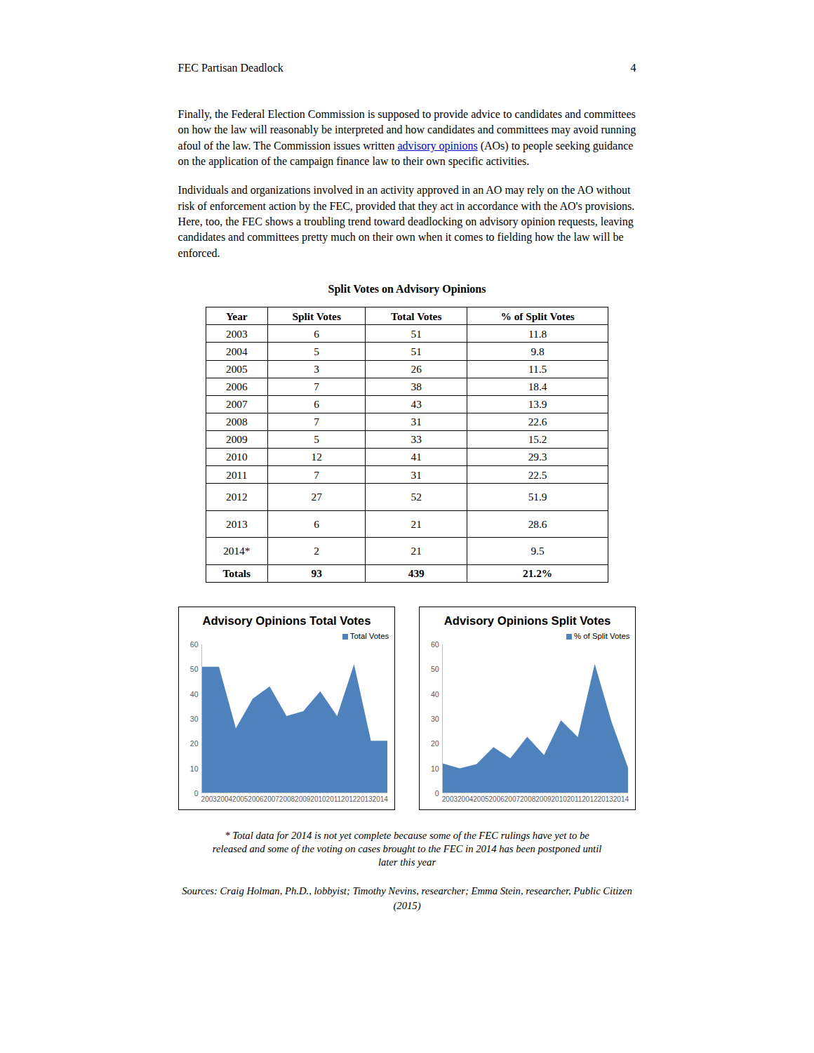FEC Partisan Deadlock
4
Finally, the Federal Election Commission is supposed to provide advice to candidates and committees on how the law will reasonably be interpreted and how candidates and committees may avoid running afoul of the law. The Commission issues written advisory opinions (AOs) to people seeking guidance on the application of the campaign finance law to their own specific activities.
Individuals and organizations involved in an activity approved in an AO may rely on the AO without risk of enforcement action by the FEC, provided that they act in accordance with the AO's provisions. Here, too, the FEC shows a troubling trend toward deadlocking on advisory opinion requests, leaving candidates and committees pretty much on their own when it comes to fielding how the law will be enforced.
Split Votes on Advisory Opinions
| Year | Split Votes | Total Votes | % of Split Votes |
| --- | --- | --- | --- |
| 2003 | 6 | 51 | 11.8 |
| 2004 | 5 | 51 | 9.8 |
| 2005 | 3 | 26 | 11.5 |
| 2006 | 7 | 38 | 18.4 |
| 2007 | 6 | 43 | 13.9 |
| 2008 | 7 | 31 | 22.6 |
| 2009 | 5 | 33 | 15.2 |
| 2010 | 12 | 41 | 29.3 |
| 2011 | 7 | 31 | 22.5 |
| 2012 | 27 | 52 | 51.9 |
| 2013 | 6 | 21 | 28.6 |
| 2014* | 2 | 21 | 9.5 |
| Totals | 93 | 439 | 21.2% |
Advisory Opinions Total Votes
Total Votes
60 50 40 30 20 10 0
200320042005200620072008200920102011201220132014
Advisory Opinions Split Votes
% of Split Votes
60 50 40 30 20 10 0
200320042005200620072008200920102011201220132014
* Total data for 2014 is not yet complete because some of the FEC rulings have yet to be released and some of the voting on cases brought to the FEC in 2014 has been postponed until later this year
Sources: Craig Holman, Ph.D., lobbyist; Timothy Nevins, researcher; Emma Stein, researcher, Public Citizen (2015)